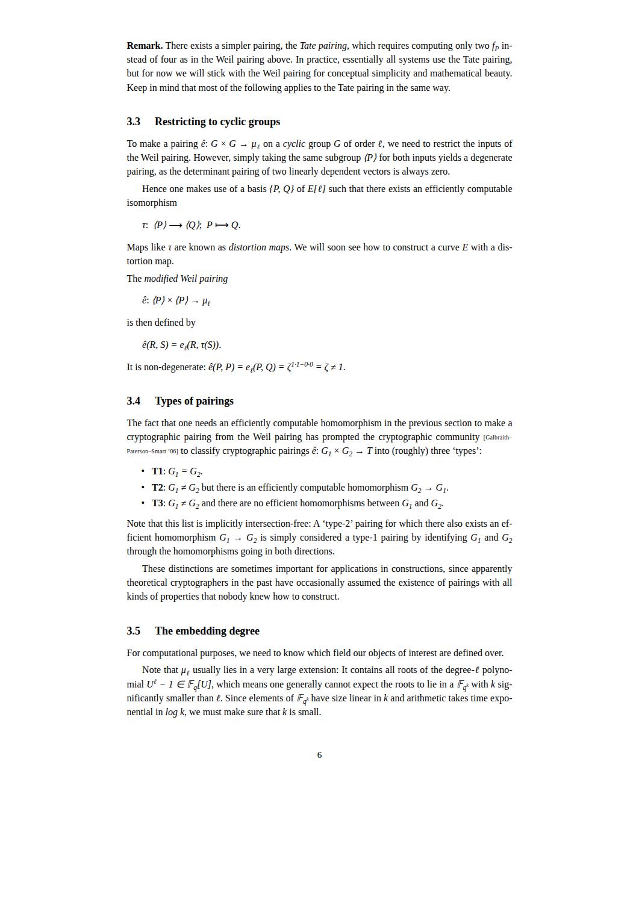Remark. There exists a simpler pairing, the Tate pairing, which requires computing only two fP instead of four as in the Weil pairing above. In practice, essentially all systems use the Tate pairing, but for now we will stick with the Weil pairing for conceptual simplicity and mathematical beauty. Keep in mind that most of the following applies to the Tate pairing in the same way.
3.3 Restricting to cyclic groups
To make a pairing ê: G × G → μℓ on a cyclic group G of order ℓ, we need to restrict the inputs of the Weil pairing. However, simply taking the same subgroup ⟨P⟩ for both inputs yields a degenerate pairing, as the determinant pairing of two linearly dependent vectors is always zero.
Hence one makes use of a basis {P, Q} of E[ℓ] such that there exists an efficiently computable isomorphism
τ: ⟨P⟩ ⟶ ⟨Q⟩; P ⟼ Q.
Maps like τ are known as distortion maps. We will soon see how to construct a curve E with a distortion map.
The modified Weil pairing
ê: ⟨P⟩ × ⟨P⟩ → μℓ
is then defined by
ê(R, S) = eℓ(R, τ(S)).
It is non-degenerate: ê(P, P) = eℓ(P, Q) = ζ1·1−0·0 = ζ ≠ 1.
3.4 Types of pairings
The fact that one needs an efficiently computable homomorphism in the previous section to make a cryptographic pairing from the Weil pairing has prompted the cryptographic community [Galbraith–Paterson–Smart ’06] to classify cryptographic pairings ê: G1 × G2 → T into (roughly) three ‘types’:
T1: G1 = G2.
T2: G1 ≠ G2 but there is an efficiently computable homomorphism G2 → G1.
T3: G1 ≠ G2 and there are no efficient homomorphisms between G1 and G2.
Note that this list is implicitly intersection-free: A ‘type-2’ pairing for which there also exists an efficient homomorphism G1 → G2 is simply considered a type-1 pairing by identifying G1 and G2 through the homomorphisms going in both directions.
These distinctions are sometimes important for applications in constructions, since apparently theoretical cryptographers in the past have occasionally assumed the existence of pairings with all kinds of properties that nobody knew how to construct.
3.5 The embedding degree
For computational purposes, we need to know which field our objects of interest are defined over.
Note that μℓ usually lies in a very large extension: It contains all roots of the degree-ℓ polynomial Uℓ − 1 ∈ 𝔽q[U], which means one generally cannot expect the roots to lie in a 𝔽qk with k significantly smaller than ℓ. Since elements of 𝔽qk have size linear in k and arithmetic takes time exponential in log k, we must make sure that k is small.
6